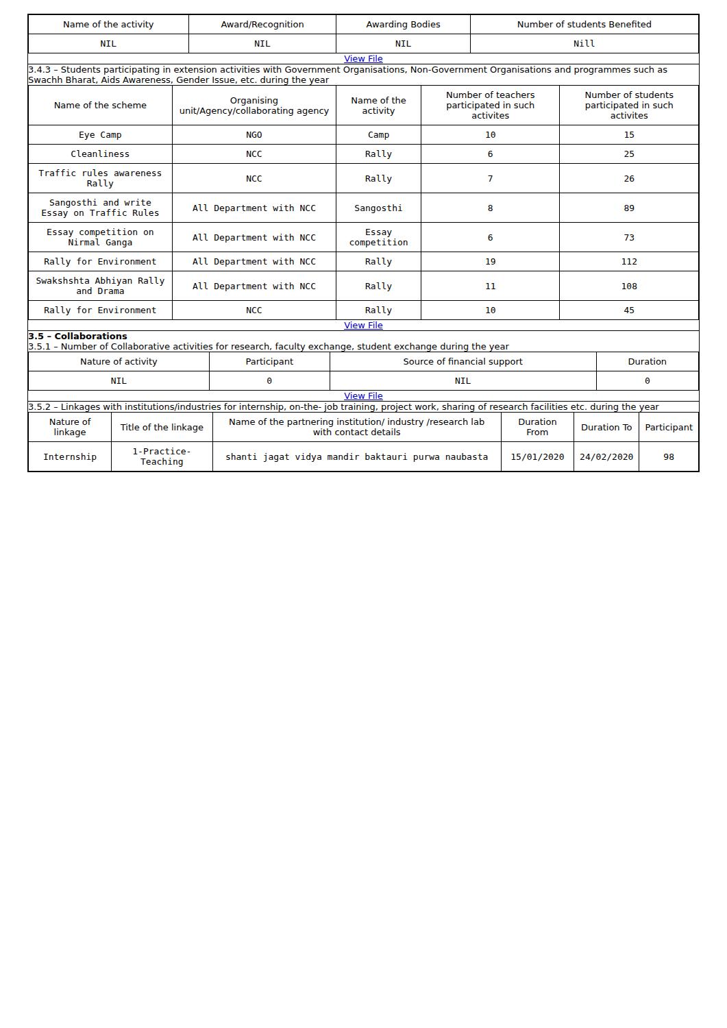| / Name of the activity / Award/Recognition / Awarding Bodies / Number of students Benefited / / --- / --- / --- / --- / / NIL / NIL / NIL / Nill / |
| View File |
| 3.4.3 – Students participating in extension activities with Government Organisations, Non-Government Organisations and programmes such as Swachh Bharat, Aids Awareness, Gender Issue, etc. during the year |
| / Name of the scheme / Organising unit/Agency/collaborating agency / Name of the activity / Number of teachers participated in such activites / Number of students participated in such activites / / --- / --- / --- / --- / --- / / Eye Camp / NGO / Camp / 10 / 15 / / Cleanliness / NCC / Rally / 6 / 25 / / Traffic rules awareness Rally / NCC / Rally / 7 / 26 / / Sangosthi and write Essay on Traffic Rules / All Department with NCC / Sangosthi / 8 / 89 / / Essay competition on Nirmal Ganga / All Department with NCC / Essay competition / 6 / 73 / / Rally for Environment / All Department with NCC / Rally / 19 / 112 / / Swakshshta Abhiyan Rally and Drama / All Department with NCC / Rally / 11 / 108 / / Rally for Environment / NCC / Rally / 10 / 45 / |
| View File |
| 3.5 – Collaborations |
| 3.5.1 – Number of Collaborative activities for research, faculty exchange, student exchange during the year |
| / Nature of activity / Participant / Source of financial support / Duration / / --- / --- / --- / --- / / NIL / 0 / NIL / 0 / |
| View File |
| 3.5.2 – Linkages with institutions/industries for internship, on-the- job training, project work, sharing of research facilities etc. during the year |
| / Nature of linkage / Title of the linkage / Name of the partnering institution/ industry /research lab with contact details / Duration From / Duration To / Participant / / --- / --- / --- / --- / --- / --- / / Internship / 1-Practice-Teaching / shanti jagat vidya mandir baktauri purwa naubasta / 15/01/2020 / 24/02/2020 / 98 / |